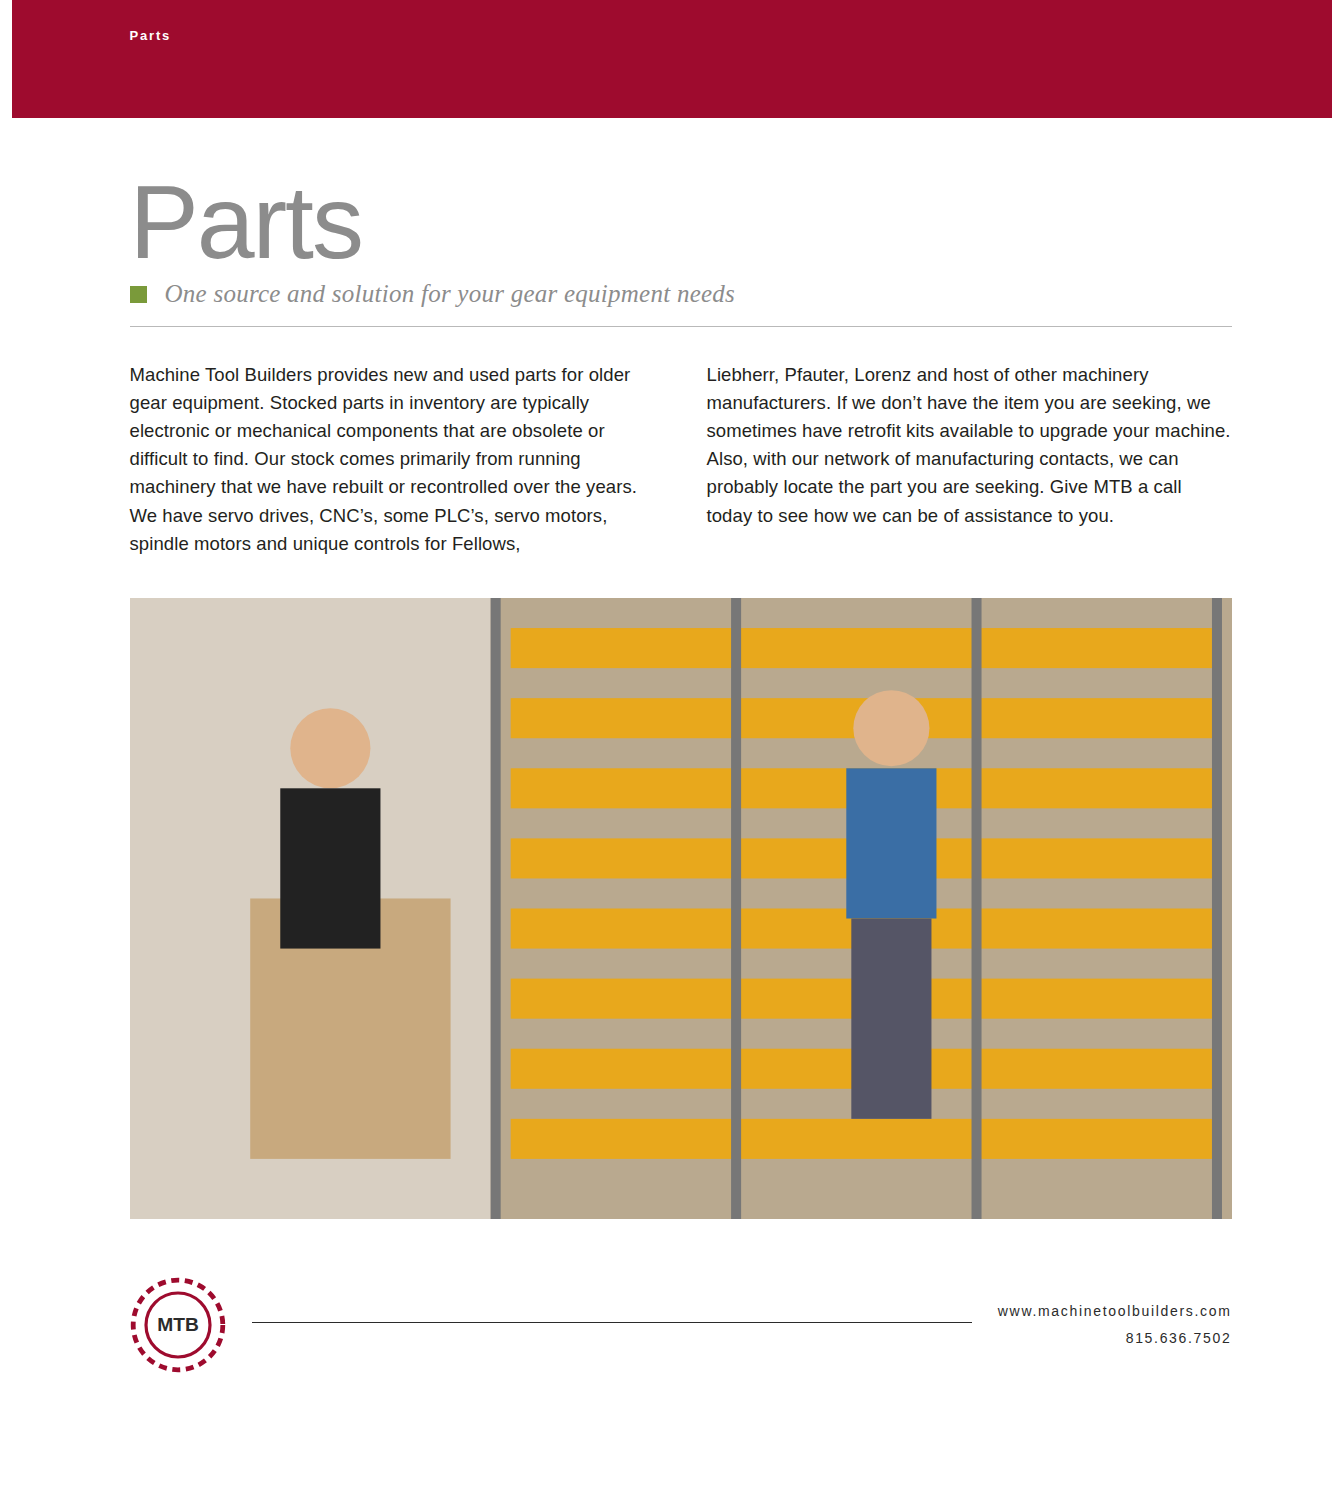Parts
Parts
One source and solution for your gear equipment needs
Machine Tool Builders provides new and used parts for older gear equipment. Stocked parts in inventory are typically electronic or mechanical components that are obsolete or difficult to find. Our stock comes primarily from running machinery that we have rebuilt or recontrolled over the years. We have servo drives, CNC’s, some PLC’s, servo motors, spindle motors and unique controls for Fellows,
Liebherr, Pfauter, Lorenz and host of other machinery manufacturers. If we don’t have the item you are seeking, we sometimes have retrofit kits available to upgrade your machine. Also, with our network of manufacturing contacts, we can probably locate the part you are seeking. Give MTB a call today to see how we can be of assistance to you.
MTB
www.machinetoolbuilders.com
815.636.7502